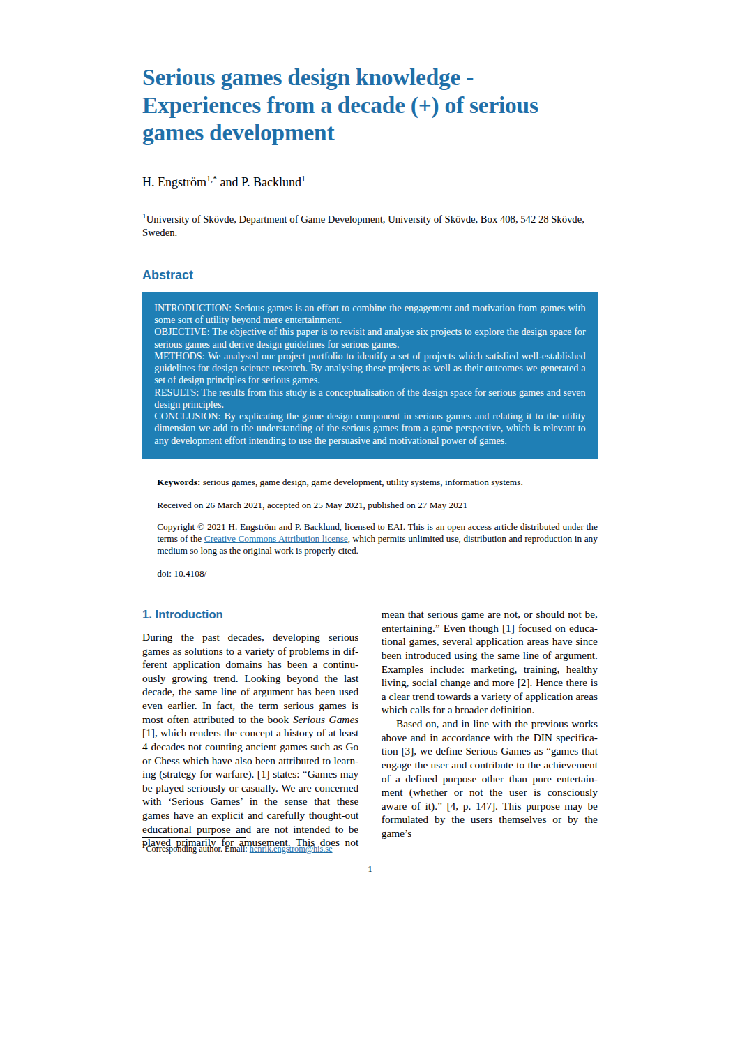Serious games design knowledge - Experiences from a decade (+) of serious games development
H. Engström1,* and P. Backlund1
1University of Skövde, Department of Game Development, University of Skövde, Box 408, 542 28 Skövde, Sweden.
Abstract
INTRODUCTION: Serious games is an effort to combine the engagement and motivation from games with some sort of utility beyond mere entertainment.
OBJECTIVE: The objective of this paper is to revisit and analyse six projects to explore the design space for serious games and derive design guidelines for serious games.
METHODS: We analysed our project portfolio to identify a set of projects which satisfied well-established guidelines for design science research. By analysing these projects as well as their outcomes we generated a set of design principles for serious games.
RESULTS: The results from this study is a conceptualisation of the design space for serious games and seven design principles.
CONCLUSION: By explicating the game design component in serious games and relating it to the utility dimension we add to the understanding of the serious games from a game perspective, which is relevant to any development effort intending to use the persuasive and motivational power of games.
Keywords: serious games, game design, game development, utility systems, information systems.
Received on 26 March 2021, accepted on 25 May 2021, published on 27 May 2021
Copyright © 2021 H. Engström and P. Backlund, licensed to EAI. This is an open access article distributed under the terms of the Creative Commons Attribution license, which permits unlimited use, distribution and reproduction in any medium so long as the original work is properly cited.
doi: 10.4108/
1. Introduction
During the past decades, developing serious games as solutions to a variety of problems in different application domains has been a continuously growing trend. Looking beyond the last decade, the same line of argument has been used even earlier. In fact, the term serious games is most often attributed to the book Serious Games [1], which renders the concept a history of at least 4 decades not counting ancient games such as Go or Chess which have also been attributed to learning (strategy for warfare). [1] states: “Games may be played seriously or casually. We are concerned with ‘Serious Games’ in the sense that these games have an explicit and carefully thought-out educational purpose and are not intended to be played primarily for amusement. This does not mean that serious game are not, or should not be, entertaining.” Even though [1] focused on educational games, several application areas have since been introduced using the same line of argument. Examples include: marketing, training, healthy living, social change and more [2]. Hence there is a clear trend towards a variety of application areas which calls for a broader definition.
Based on, and in line with the previous works above and in accordance with the DIN specification [3], we define Serious Games as “games that engage the user and contribute to the achievement of a defined purpose other than pure entertainment (whether or not the user is consciously aware of it).” [4, p. 147]. This purpose may be formulated by the users themselves or by the game’s
*Corresponding author. Email: henrik.engstrom@his.se
1